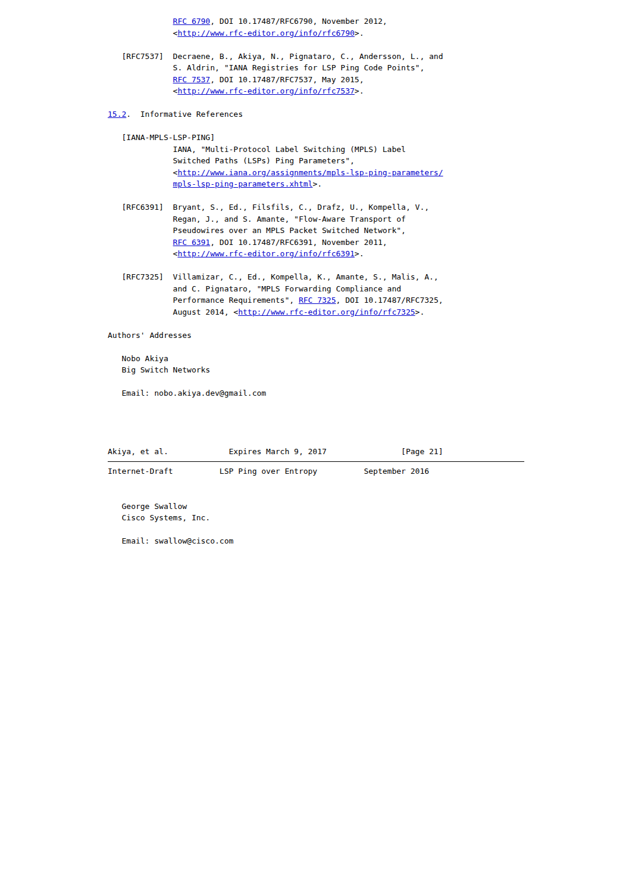RFC 6790, DOI 10.17487/RFC6790, November 2012,
              <http://www.rfc-editor.org/info/rfc6790>.

   [RFC7537]  Decraene, B., Akiya, N., Pignataro, C., Andersson, L., and
              S. Aldrin, "IANA Registries for LSP Ping Code Points",
              RFC 7537, DOI 10.17487/RFC7537, May 2015,
              <http://www.rfc-editor.org/info/rfc7537>.

15.2.  Informative References

   [IANA-MPLS-LSP-PING]
              IANA, "Multi-Protocol Label Switching (MPLS) Label
              Switched Paths (LSPs) Ping Parameters",
              <http://www.iana.org/assignments/mpls-lsp-ping-parameters/
              mpls-lsp-ping-parameters.xhtml>.

   [RFC6391]  Bryant, S., Ed., Filsfils, C., Drafz, U., Kompella, V.,
              Regan, J., and S. Amante, "Flow-Aware Transport of
              Pseudowires over an MPLS Packet Switched Network",
              RFC 6391, DOI 10.17487/RFC6391, November 2011,
              <http://www.rfc-editor.org/info/rfc6391>.

   [RFC7325]  Villamizar, C., Ed., Kompella, K., Amante, S., Malis, A.,
              and C. Pignataro, "MPLS Forwarding Compliance and
              Performance Requirements", RFC 7325, DOI 10.17487/RFC7325,
              August 2014, <http://www.rfc-editor.org/info/rfc7325>.

Authors' Addresses

   Nobo Akiya
   Big Switch Networks

   Email: nobo.akiya.dev@gmail.com
Akiya, et al.             Expires March 9, 2017                [Page 21]
Internet-Draft          LSP Ping over Entropy          September 2016


   George Swallow
   Cisco Systems, Inc.

   Email: swallow@cisco.com